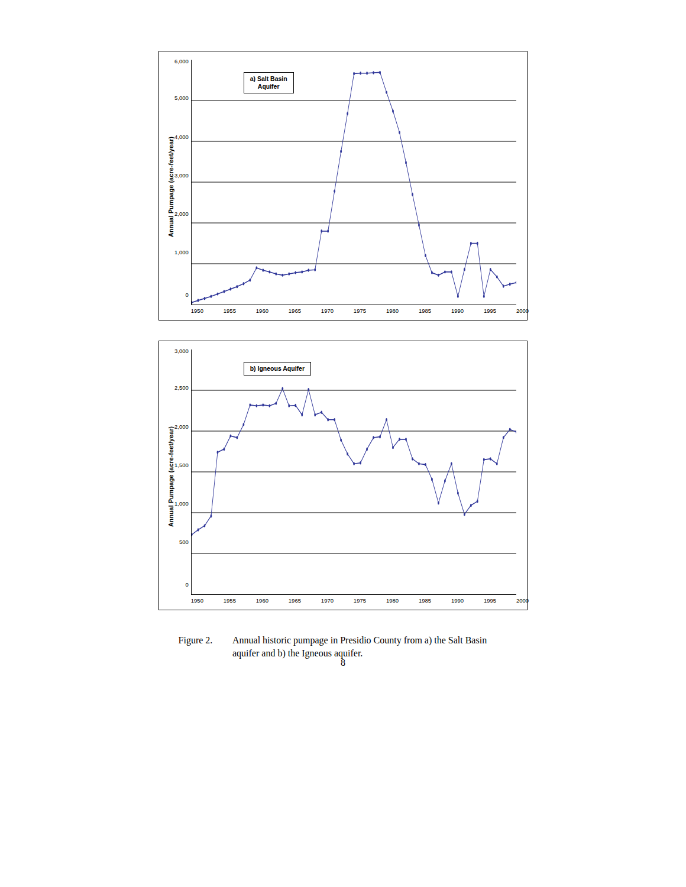Annual Pumpage (acre-feet/year)
6,000 5,000 4,000 3,000 2,000 1,000 0
a) Salt Basin
Aquifer
1950 1955 1960 1965 1970 1975 1980 1985 1990 1995 2000
Annual Pumpage (acre-feet/year)
3,000 2,500 2,000 1,500 1,000 500 0
b) Igneous Aquifer
1950 1955 1960 1965 1970 1975 1980 1985 1990 1995 2000
Figure 2.
Annual historic pumpage in Presidio County from a) the Salt Basin aquifer and b) the Igneous aquifer.
8